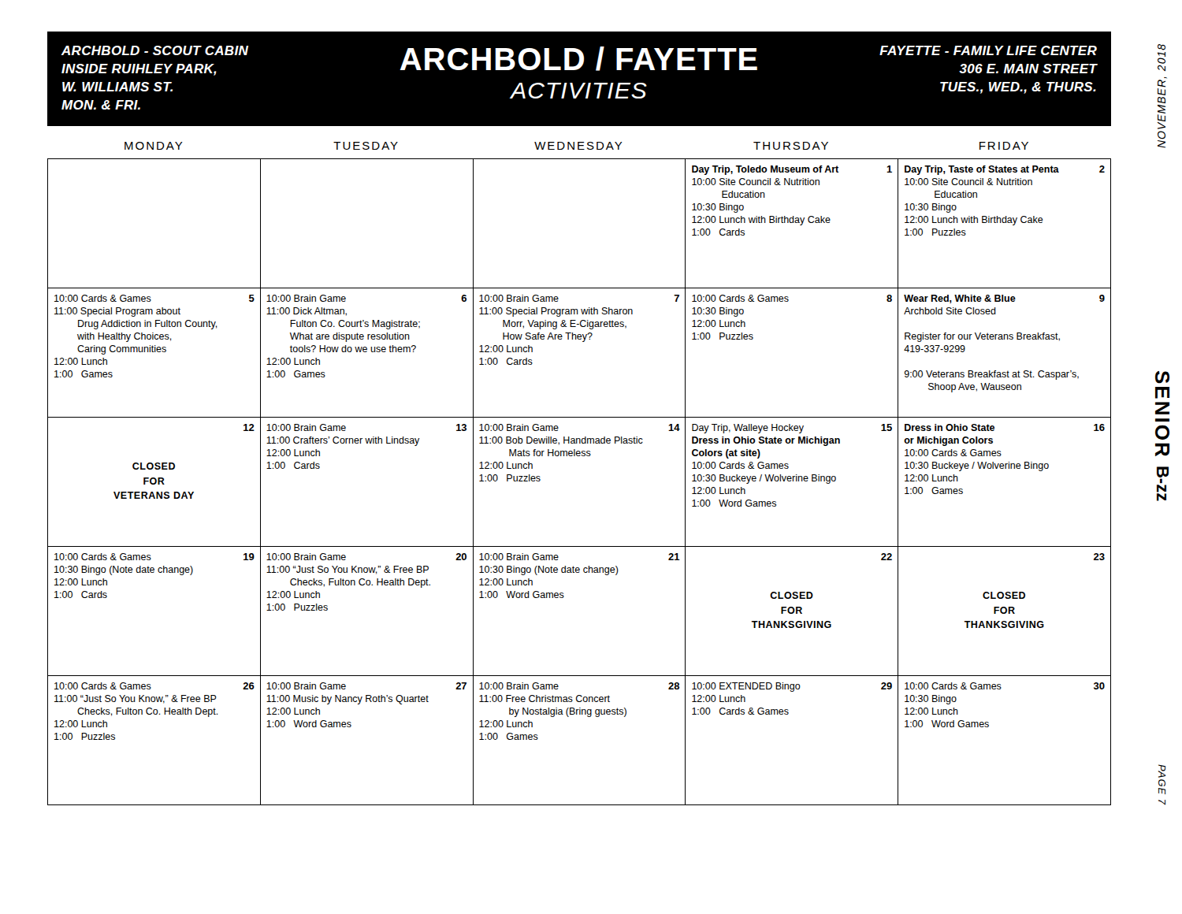NOVEMBER, 2018
SENIOR B-zz
PAGE 7
ARCHBOLD - SCOUT CABIN
INSIDE RUIHLEY PARK,
W. WILLIAMS ST.
MON. & FRI.
ARCHBOLD / FAYETTE
ACTIVITIES
FAYETTE - FAMILY LIFE CENTER
306 E. MAIN STREET
TUES., WED., & THURS.
| MONDAY | TUESDAY | WEDNESDAY | THURSDAY | FRIDAY |
| --- | --- | --- | --- | --- |
| | | | 1 Day Trip, Toledo Museum of Art 10:00 Site Council & Nutrition Education 10:30 Bingo 12:00 Lunch with Birthday Cake 1:00 Cards | 2 Day Trip, Taste of States at Penta 10:00 Site Council & Nutrition Education 10:30 Bingo 12:00 Lunch with Birthday Cake 1:00 Puzzles |
| 5 10:00 Cards & Games 11:00 Special Program about Drug Addiction in Fulton County, with Healthy Choices, Caring Communities 12:00 Lunch 1:00 Games | 6 10:00 Brain Game 11:00 Dick Altman, Fulton Co. Court’s Magistrate; What are dispute resolution tools? How do we use them? 12:00 Lunch 1:00 Games | 7 10:00 Brain Game 11:00 Special Program with Sharon Morr, Vaping & E-Cigarettes, How Safe Are They? 12:00 Lunch 1:00 Cards | 8 10:00 Cards & Games 10:30 Bingo 12:00 Lunch 1:00 Puzzles | 9 Wear Red, White & Blue Archbold Site Closed Register for our Veterans Breakfast, 419-337-9299 9:00 Veterans Breakfast at St. Caspar’s, Shoop Ave, Wauseon |
| 12 CLOSED FOR VETERANS DAY | 13 10:00 Brain Game 11:00 Crafters’ Corner with Lindsay 12:00 Lunch 1:00 Cards | 14 10:00 Brain Game 11:00 Bob Dewille, Handmade Plastic Mats for Homeless 12:00 Lunch 1:00 Puzzles | 15 Day Trip, Walleye Hockey Dress in Ohio State or Michigan Colors (at site) 10:00 Cards & Games 10:30 Buckeye / Wolverine Bingo 12:00 Lunch 1:00 Word Games | 16 Dress in Ohio State or Michigan Colors 10:00 Cards & Games 10:30 Buckeye / Wolverine Bingo 12:00 Lunch 1:00 Games |
| 19 10:00 Cards & Games 10:30 Bingo (Note date change) 12:00 Lunch 1:00 Cards | 20 10:00 Brain Game 11:00 “Just So You Know,” & Free BP Checks, Fulton Co. Health Dept. 12:00 Lunch 1:00 Puzzles | 21 10:00 Brain Game 10:30 Bingo (Note date change) 12:00 Lunch 1:00 Word Games | 22 CLOSED FOR THANKSGIVING | 23 CLOSED FOR THANKSGIVING |
| 26 10:00 Cards & Games 11:00 “Just So You Know,” & Free BP Checks, Fulton Co. Health Dept. 12:00 Lunch 1:00 Puzzles | 27 10:00 Brain Game 11:00 Music by Nancy Roth’s Quartet 12:00 Lunch 1:00 Word Games | 28 10:00 Brain Game 11:00 Free Christmas Concert by Nostalgia (Bring guests) 12:00 Lunch 1:00 Games | 29 10:00 EXTENDED Bingo 12:00 Lunch 1:00 Cards & Games | 30 10:00 Cards & Games 10:30 Bingo 12:00 Lunch 1:00 Word Games |